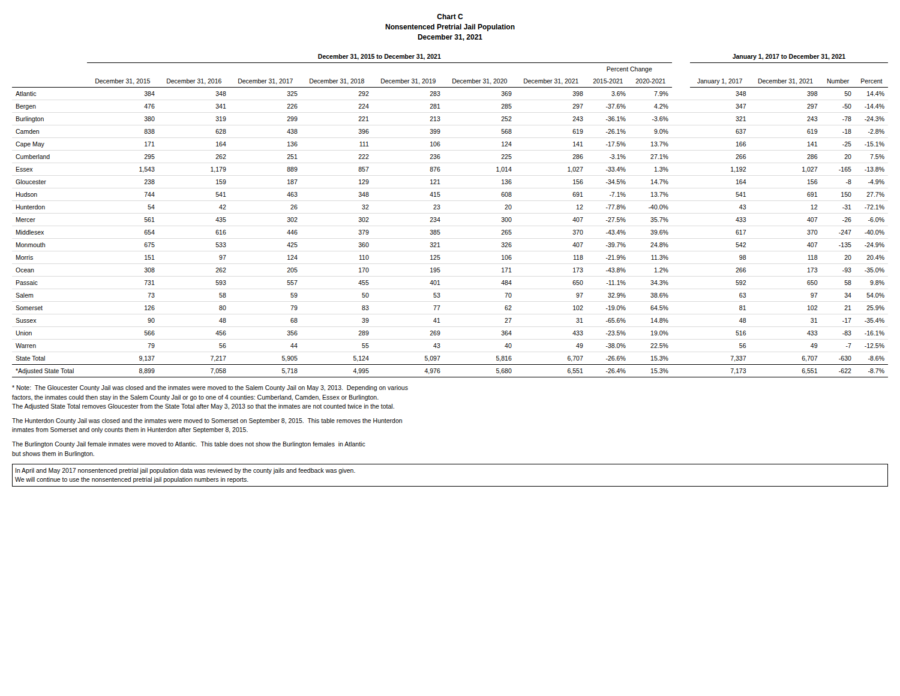Chart C
Nonsentenced Pretrial Jail Population
December 31, 2021
| | December 31, 2015 to December 31, 2021 | | January 1, 2017 to December 31, 2021 |
| --- | --- | --- | --- |
| | | Percent Change | | |
| | December 31, 2015 | December 31, 2016 | December 31, 2017 | December 31, 2018 | December 31, 2019 | December 31, 2020 | December 31, 2021 | 2015-2021 | 2020-2021 | | January 1, 2017 | December 31, 2021 | Number | Percent |
| Atlantic | 384 | 348 | 325 | 292 | 283 | 369 | 398 | 3.6% | 7.9% | | 348 | 398 | 50 | 14.4% |
| Bergen | 476 | 341 | 226 | 224 | 281 | 285 | 297 | -37.6% | 4.2% | | 347 | 297 | -50 | -14.4% |
| Burlington | 380 | 319 | 299 | 221 | 213 | 252 | 243 | -36.1% | -3.6% | | 321 | 243 | -78 | -24.3% |
| Camden | 838 | 628 | 438 | 396 | 399 | 568 | 619 | -26.1% | 9.0% | | 637 | 619 | -18 | -2.8% |
| Cape May | 171 | 164 | 136 | 111 | 106 | 124 | 141 | -17.5% | 13.7% | | 166 | 141 | -25 | -15.1% |
| Cumberland | 295 | 262 | 251 | 222 | 236 | 225 | 286 | -3.1% | 27.1% | | 266 | 286 | 20 | 7.5% |
| Essex | 1,543 | 1,179 | 889 | 857 | 876 | 1,014 | 1,027 | -33.4% | 1.3% | | 1,192 | 1,027 | -165 | -13.8% |
| Gloucester | 238 | 159 | 187 | 129 | 121 | 136 | 156 | -34.5% | 14.7% | | 164 | 156 | -8 | -4.9% |
| Hudson | 744 | 541 | 463 | 348 | 415 | 608 | 691 | -7.1% | 13.7% | | 541 | 691 | 150 | 27.7% |
| Hunterdon | 54 | 42 | 26 | 32 | 23 | 20 | 12 | -77.8% | -40.0% | | 43 | 12 | -31 | -72.1% |
| Mercer | 561 | 435 | 302 | 302 | 234 | 300 | 407 | -27.5% | 35.7% | | 433 | 407 | -26 | -6.0% |
| Middlesex | 654 | 616 | 446 | 379 | 385 | 265 | 370 | -43.4% | 39.6% | | 617 | 370 | -247 | -40.0% |
| Monmouth | 675 | 533 | 425 | 360 | 321 | 326 | 407 | -39.7% | 24.8% | | 542 | 407 | -135 | -24.9% |
| Morris | 151 | 97 | 124 | 110 | 125 | 106 | 118 | -21.9% | 11.3% | | 98 | 118 | 20 | 20.4% |
| Ocean | 308 | 262 | 205 | 170 | 195 | 171 | 173 | -43.8% | 1.2% | | 266 | 173 | -93 | -35.0% |
| Passaic | 731 | 593 | 557 | 455 | 401 | 484 | 650 | -11.1% | 34.3% | | 592 | 650 | 58 | 9.8% |
| Salem | 73 | 58 | 59 | 50 | 53 | 70 | 97 | 32.9% | 38.6% | | 63 | 97 | 34 | 54.0% |
| Somerset | 126 | 80 | 79 | 83 | 77 | 62 | 102 | -19.0% | 64.5% | | 81 | 102 | 21 | 25.9% |
| Sussex | 90 | 48 | 68 | 39 | 41 | 27 | 31 | -65.6% | 14.8% | | 48 | 31 | -17 | -35.4% |
| Union | 566 | 456 | 356 | 289 | 269 | 364 | 433 | -23.5% | 19.0% | | 516 | 433 | -83 | -16.1% |
| Warren | 79 | 56 | 44 | 55 | 43 | 40 | 49 | -38.0% | 22.5% | | 56 | 49 | -7 | -12.5% |
| State Total | 9,137 | 7,217 | 5,905 | 5,124 | 5,097 | 5,816 | 6,707 | -26.6% | 15.3% | | 7,337 | 6,707 | -630 | -8.6% |
| *Adjusted State Total | 8,899 | 7,058 | 5,718 | 4,995 | 4,976 | 5,680 | 6,551 | -26.4% | 15.3% | | 7,173 | 6,551 | -622 | -8.7% |
* Note: The Gloucester County Jail was closed and the inmates were moved to the Salem County Jail on May 3, 2013. Depending on various
factors, the inmates could then stay in the Salem County Jail or go to one of 4 counties: Cumberland, Camden, Essex or Burlington.
The Adjusted State Total removes Gloucester from the State Total after May 3, 2013 so that the inmates are not counted twice in the total.
The Hunterdon County Jail was closed and the inmates were moved to Somerset on September 8, 2015. This table removes the Hunterdon
inmates from Somerset and only counts them in Hunterdon after September 8, 2015.
The Burlington County Jail female inmates were moved to Atlantic. This table does not show the Burlington females in Atlantic
but shows them in Burlington.
In April and May 2017 nonsentenced pretrial jail population data was reviewed by the county jails and feedback was given.
We will continue to use the nonsentenced pretrial jail population numbers in reports.